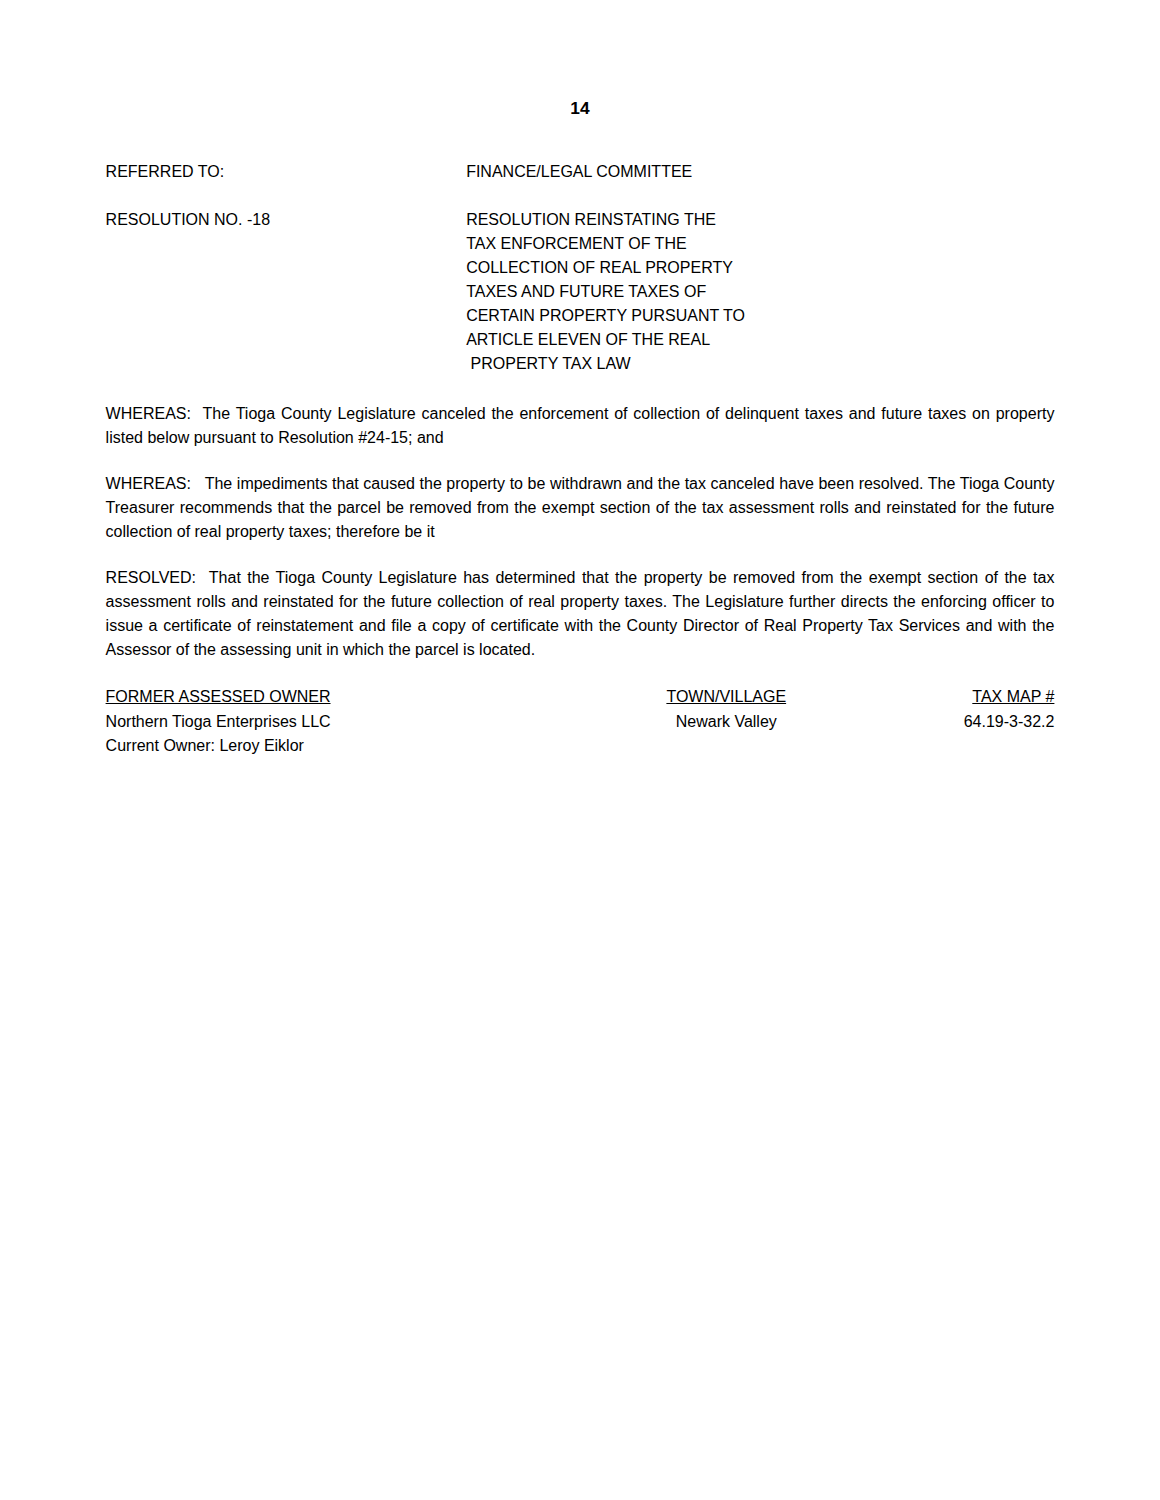14
| REFERRED TO: | FINANCE/LEGAL COMMITTEE |
| RESOLUTION NO. -18 | RESOLUTION REINSTATING THE TAX ENFORCEMENT OF THE COLLECTION OF REAL PROPERTY TAXES AND FUTURE TAXES OF CERTAIN PROPERTY PURSUANT TO ARTICLE ELEVEN OF THE REAL PROPERTY TAX LAW |
WHEREAS: The Tioga County Legislature canceled the enforcement of collection of delinquent taxes and future taxes on property listed below pursuant to Resolution #24-15; and
WHEREAS: The impediments that caused the property to be withdrawn and the tax canceled have been resolved. The Tioga County Treasurer recommends that the parcel be removed from the exempt section of the tax assessment rolls and reinstated for the future collection of real property taxes; therefore be it
RESOLVED: That the Tioga County Legislature has determined that the property be removed from the exempt section of the tax assessment rolls and reinstated for the future collection of real property taxes. The Legislature further directs the enforcing officer to issue a certificate of reinstatement and file a copy of certificate with the County Director of Real Property Tax Services and with the Assessor of the assessing unit in which the parcel is located.
| FORMER ASSESSED OWNER | TOWN/VILLAGE | TAX MAP # |
| --- | --- | --- |
| Northern Tioga Enterprises LLC | Newark Valley | 64.19-3-32.2 |
| Current Owner: Leroy Eiklor | | |